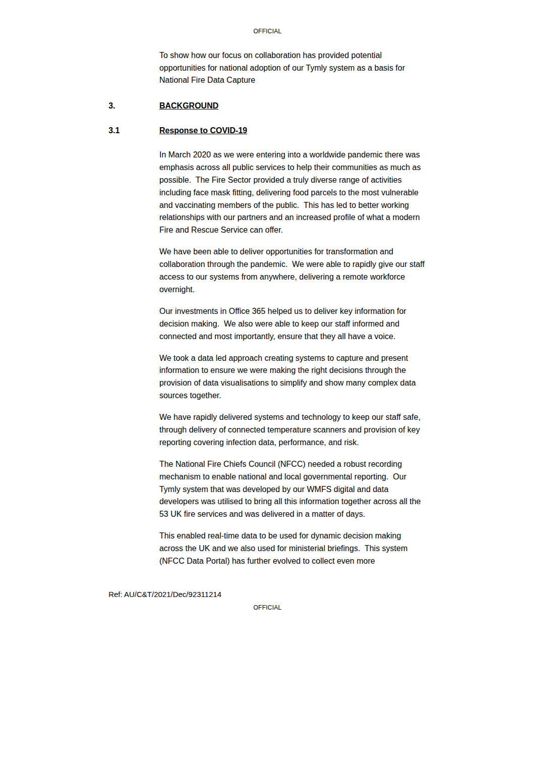OFFICIAL
To show how our focus on collaboration has provided potential opportunities for national adoption of our Tymly system as a basis for National Fire Data Capture
3.
BACKGROUND
3.1
Response to COVID-19
In March 2020 as we were entering into a worldwide pandemic there was emphasis across all public services to help their communities as much as possible. The Fire Sector provided a truly diverse range of activities including face mask fitting, delivering food parcels to the most vulnerable and vaccinating members of the public. This has led to better working relationships with our partners and an increased profile of what a modern Fire and Rescue Service can offer.
We have been able to deliver opportunities for transformation and collaboration through the pandemic. We were able to rapidly give our staff access to our systems from anywhere, delivering a remote workforce overnight.
Our investments in Office 365 helped us to deliver key information for decision making. We also were able to keep our staff informed and connected and most importantly, ensure that they all have a voice.
We took a data led approach creating systems to capture and present information to ensure we were making the right decisions through the provision of data visualisations to simplify and show many complex data sources together.
We have rapidly delivered systems and technology to keep our staff safe, through delivery of connected temperature scanners and provision of key reporting covering infection data, performance, and risk.
The National Fire Chiefs Council (NFCC) needed a robust recording mechanism to enable national and local governmental reporting. Our Tymly system that was developed by our WMFS digital and data developers was utilised to bring all this information together across all the 53 UK fire services and was delivered in a matter of days.
This enabled real-time data to be used for dynamic decision making across the UK and we also used for ministerial briefings. This system (NFCC Data Portal) has further evolved to collect even more
Ref: AU/C&T/2021/Dec/92311214
OFFICIAL